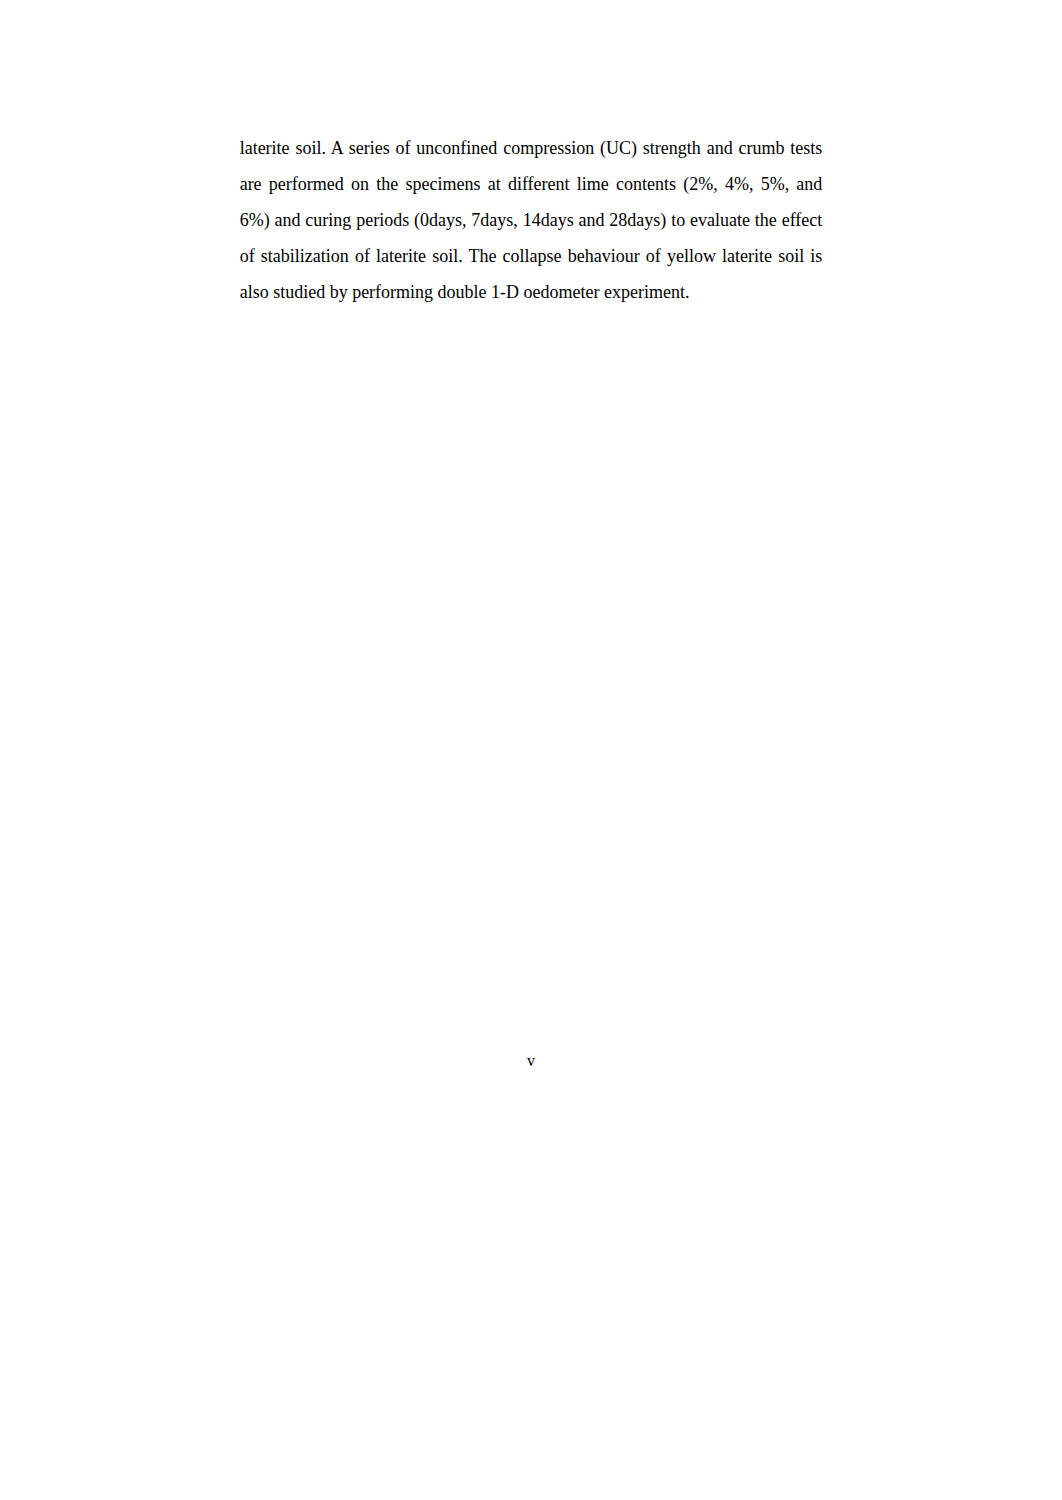laterite soil. A series of unconfined compression (UC) strength and crumb tests are performed on the specimens at different lime contents (2%, 4%, 5%, and 6%) and curing periods (0days, 7days, 14days and 28days) to evaluate the effect of stabilization of laterite soil. The collapse behaviour of yellow laterite soil is also studied by performing double 1-D oedometer experiment.
v